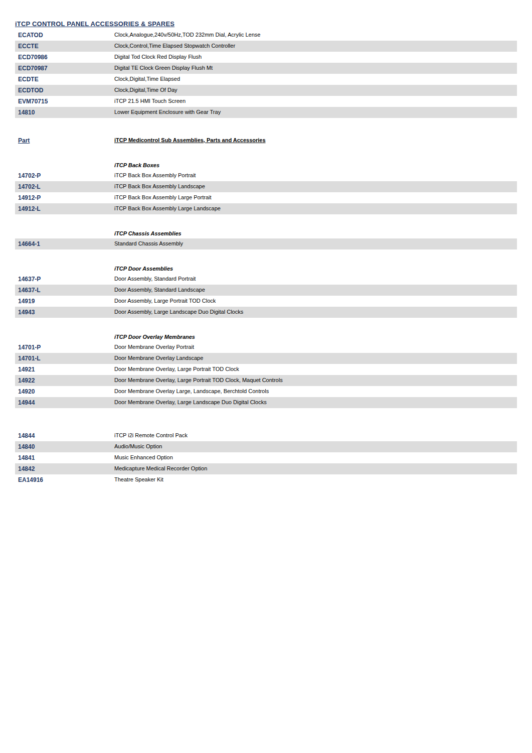iTCP CONTROL PANEL ACCESSORIES & SPARES
| ECATOD | Clock,Analogue,240v/50Hz,TOD 232mm Dial, Acrylic Lense |
| ECCTE | Clock,Control,Time Elapsed Stopwatch Controller |
| ECD70986 | Digital Tod Clock Red Display Flush |
| ECD70987 | Digital TE Clock Green Display Flush Mt |
| ECDTE | Clock,Digital,Time Elapsed |
| ECDTOD | Clock,Digital,Time Of Day |
| EVM70715 | iTCP 21.5 HMI Touch Screen |
| 14810 | Lower Equipment Enclosure with Gear Tray |
| Part | iTCP Medicontrol Sub Assemblies, Parts and Accessories |
| | iTCP Back Boxes |
| 14702-P | iTCP Back Box Assembly Portrait |
| 14702-L | iTCP Back Box Assembly Landscape |
| 14912-P | iTCP Back Box Assembly Large Portrait |
| 14912-L | iTCP Back Box Assembly Large Landscape |
| | iTCP Chassis Assemblies |
| 14664-1 | Standard Chassis Assembly |
| | iTCP Door Assemblies |
| 14637-P | Door Assembly, Standard Portrait |
| 14637-L | Door Assembly, Standard Landscape |
| 14919 | Door Assembly, Large Portrait TOD Clock |
| 14943 | Door Assembly, Large Landscape Duo Digital Clocks |
| | iTCP Door Overlay Membranes |
| 14701-P | Door Membrane Overlay Portrait |
| 14701-L | Door Membrane Overlay Landscape |
| 14921 | Door Membrane Overlay, Large Portrait TOD Clock |
| 14922 | Door Membrane Overlay, Large Portrait TOD Clock, Maquet Controls |
| 14920 | Door Membrane Overlay Large, Landscape, Berchtold Controls |
| 14944 | Door Membrane Overlay, Large Landscape Duo Digital Clocks |
| 14844 | iTCP i2i Remote Control Pack |
| 14840 | Audio/Music Option |
| 14841 | Music Enhanced Option |
| 14842 | Medicapture Medical Recorder Option |
| EA14916 | Theatre Speaker Kit |